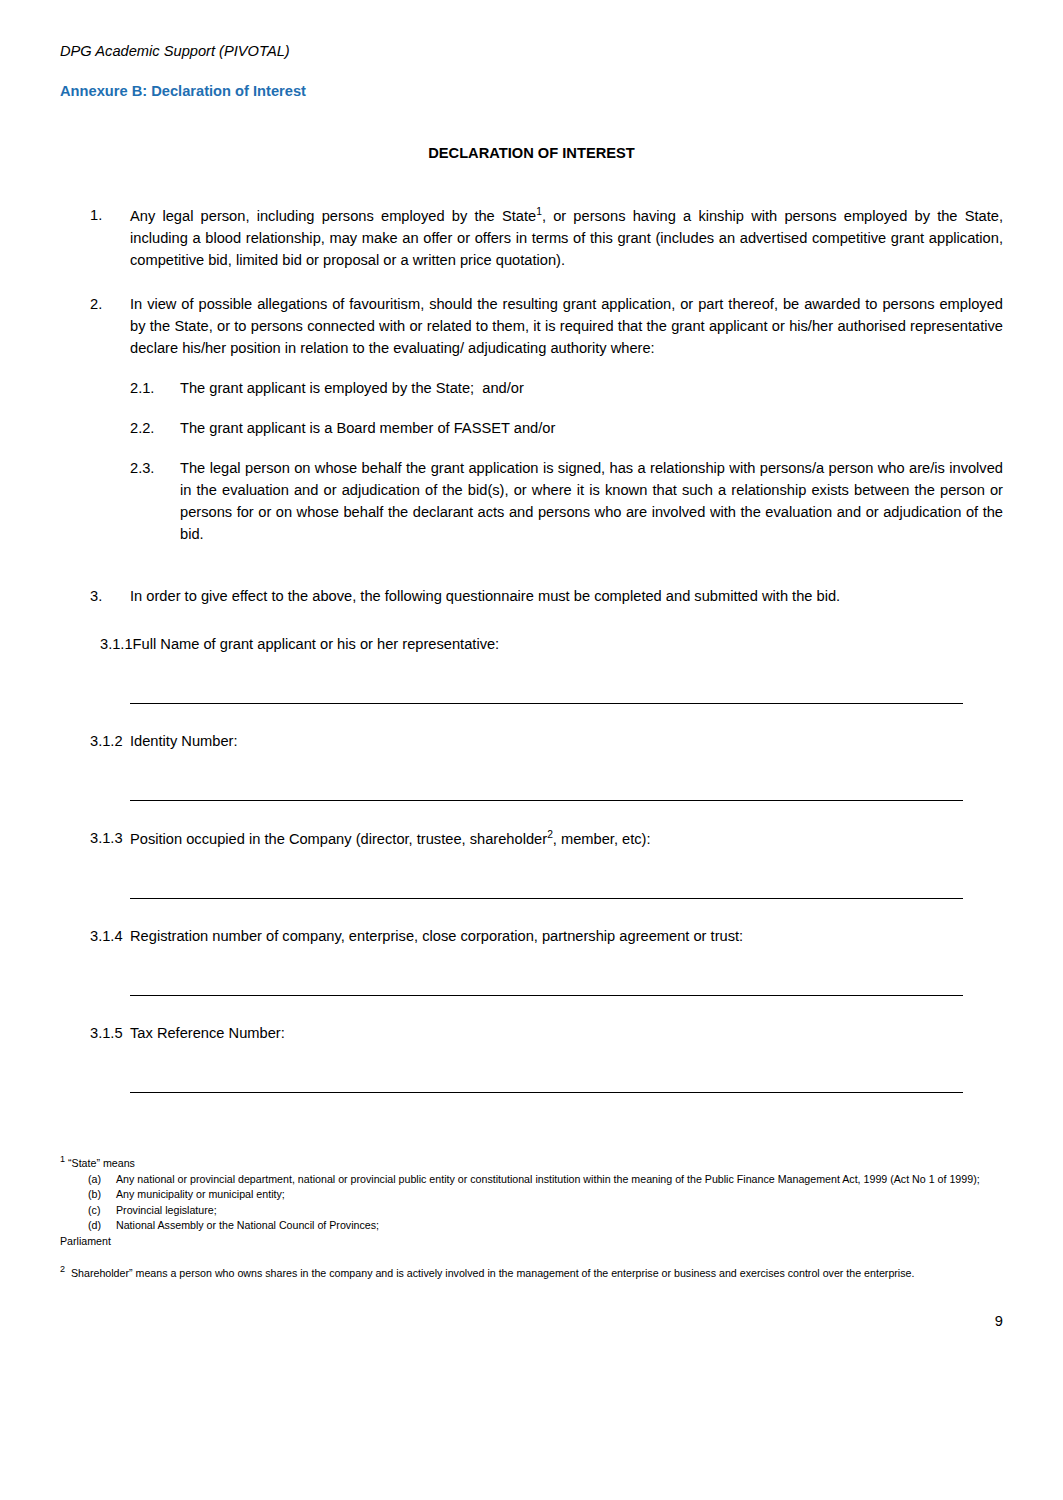DPG Academic Support (PIVOTAL)
Annexure B: Declaration of Interest
DECLARATION OF INTEREST
1. Any legal person, including persons employed by the State1, or persons having a kinship with persons employed by the State, including a blood relationship, may make an offer or offers in terms of this grant (includes an advertised competitive grant application, competitive bid, limited bid or proposal or a written price quotation).
2. In view of possible allegations of favouritism, should the resulting grant application, or part thereof, be awarded to persons employed by the State, or to persons connected with or related to them, it is required that the grant applicant or his/her authorised representative declare his/her position in relation to the evaluating/ adjudicating authority where:
2.1. The grant applicant is employed by the State; and/or
2.2. The grant applicant is a Board member of FASSET and/or
2.3. The legal person on whose behalf the grant application is signed, has a relationship with persons/a person who are/is involved in the evaluation and or adjudication of the bid(s), or where it is known that such a relationship exists between the person or persons for or on whose behalf the declarant acts and persons who are involved with the evaluation and or adjudication of the bid.
3. In order to give effect to the above, the following questionnaire must be completed and submitted with the bid.
3.1.1 Full Name of grant applicant or his or her representative:
3.1.2 Identity Number:
3.1.3 Position occupied in the Company (director, trustee, shareholder2, member, etc):
3.1.4 Registration number of company, enterprise, close corporation, partnership agreement or trust:
3.1.5 Tax Reference Number:
1 “State” means
(a) Any national or provincial department, national or provincial public entity or constitutional institution within the meaning of the Public Finance Management Act, 1999 (Act No 1 of 1999);
(b) Any municipality or municipal entity;
(c) Provincial legislature;
(d) National Assembly or the National Council of Provinces;
Parliament
2 Shareholder” means a person who owns shares in the company and is actively involved in the management of the enterprise or business and exercises control over the enterprise.
9